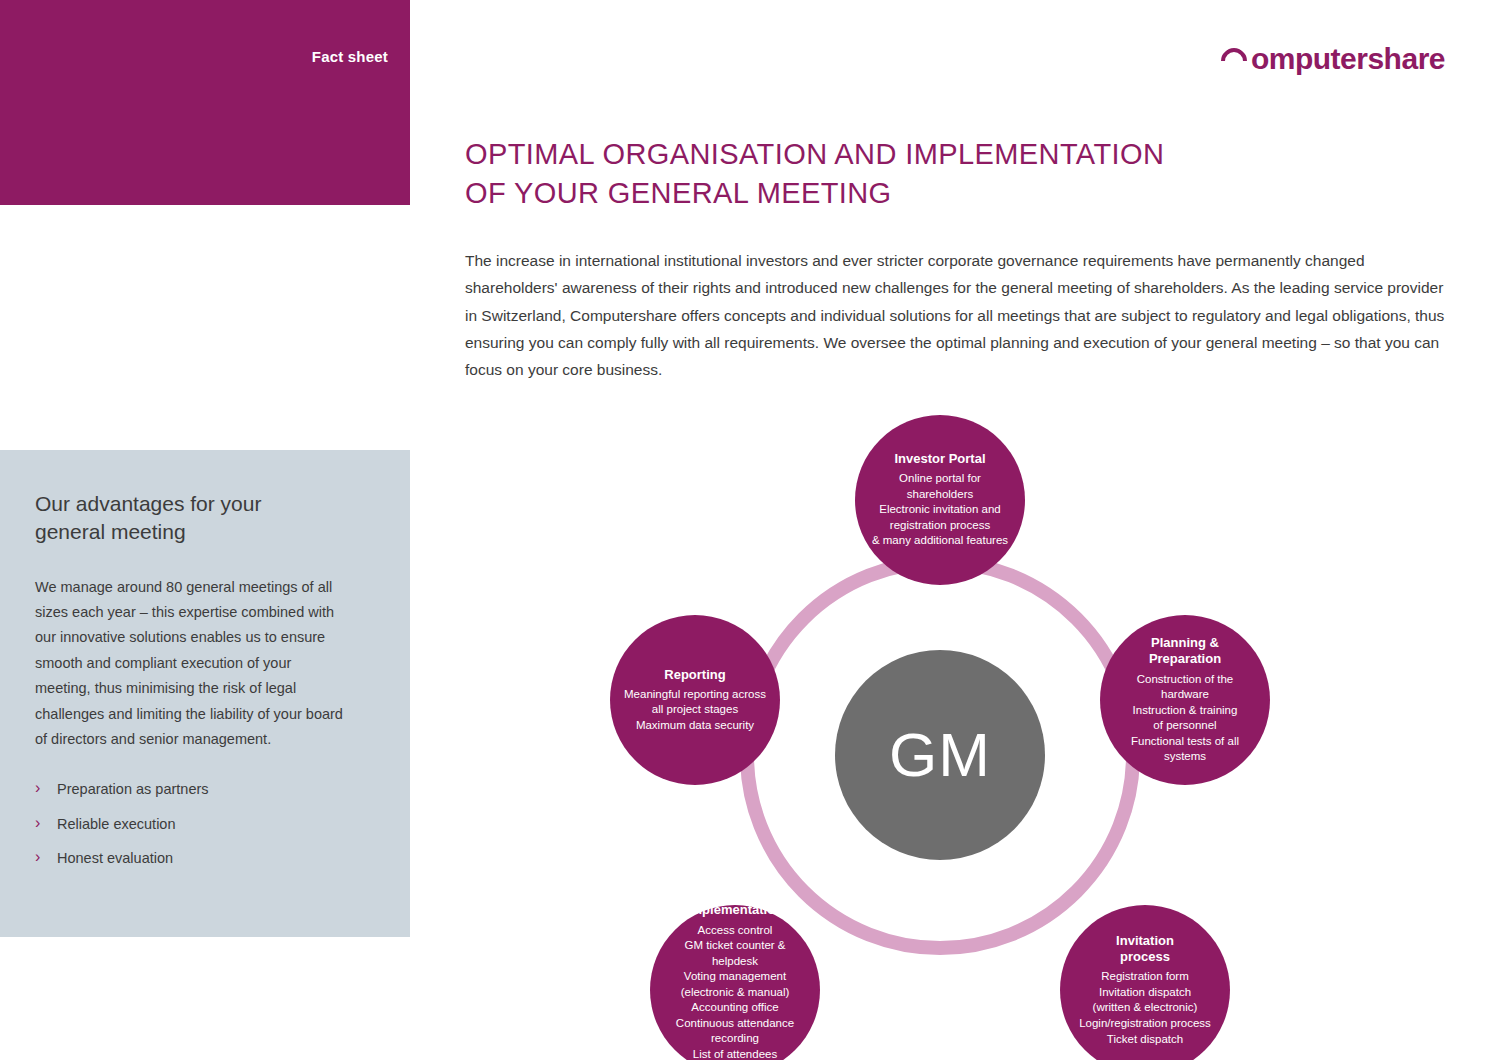Fact sheet
omputershare
Optimal organisation and implementation
of your general meeting
The increase in international institutional investors and ever stricter corporate governance requirements have permanently changed shareholders' awareness of their rights and introduced new challenges for the general meeting of shareholders. As the leading service provider in Switzerland, Computershare offers concepts and individual solutions for all meetings that are subject to regulatory and legal obligations, thus ensuring you can comply fully with all requirements. We oversee the optimal planning and execution of your general meeting – so that you can focus on your core business.
Our advantages for your
general meeting
We manage around 80 general meetings of all sizes each year – this expertise combined with our innovative solutions enables us to ensure smooth and compliant execution of your meeting, thus minimising the risk of legal challenges and limiting the liability of your board of directors and senior management.
Preparation as partners
Reliable execution
Honest evaluation
GM
Investor Portal Online portal for
shareholders
Electronic invitation and
registration process
& many additional features
Planning &
Preparation Construction of the
hardware
Instruction & training
of personnel
Functional tests of all
systems
Invitation
process Registration form
Invitation dispatch
(written & electronic)
Login/registration process
Ticket dispatch
Implementation Access control
GM ticket counter & helpdesk
Voting management
(electronic & manual)
Accounting office
Continuous attendance recording
List of attendees
Technical support
Reporting Meaningful reporting across
all project stages
Maximum data security